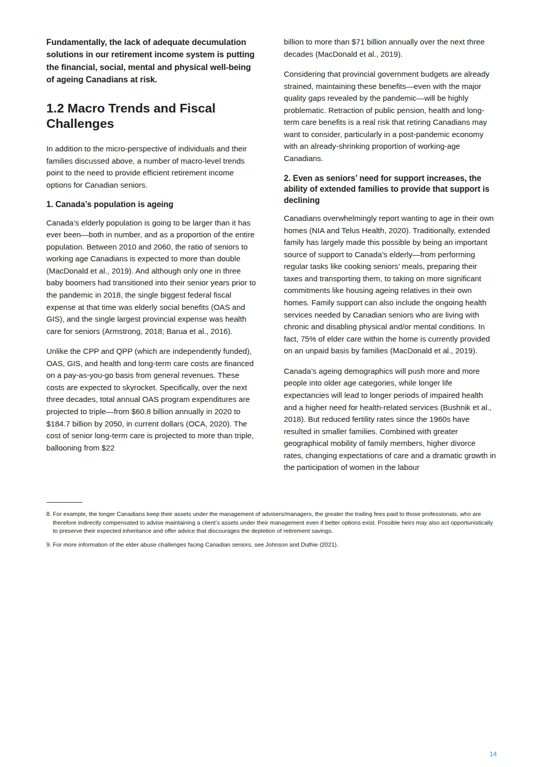Fundamentally, the lack of adequate decumulation solutions in our retirement income system is putting the financial, social, mental and physical well-being of ageing Canadians at risk.
1.2 Macro Trends and Fiscal Challenges
In addition to the micro-perspective of individuals and their families discussed above, a number of macro-level trends point to the need to provide efficient retirement income options for Canadian seniors.
1. Canada’s population is ageing
Canada’s elderly population is going to be larger than it has ever been—both in number, and as a proportion of the entire population. Between 2010 and 2060, the ratio of seniors to working age Canadians is expected to more than double (MacDonald et al., 2019). And although only one in three baby boomers had transitioned into their senior years prior to the pandemic in 2018, the single biggest federal fiscal expense at that time was elderly social benefits (OAS and GIS), and the single largest provincial expense was health care for seniors (Armstrong, 2018; Barua et al., 2016).
Unlike the CPP and QPP (which are independently funded), OAS, GIS, and health and long-term care costs are financed on a pay-as-you-go basis from general revenues. These costs are expected to skyrocket. Specifically, over the next three decades, total annual OAS program expenditures are projected to triple—from $60.8 billion annually in 2020 to $184.7 billion by 2050, in current dollars (OCA, 2020). The cost of senior long-term care is projected to more than triple, ballooning from $22
billion to more than $71 billion annually over the next three decades (MacDonald et al., 2019).
Considering that provincial government budgets are already strained, maintaining these benefits—even with the major quality gaps revealed by the pandemic—will be highly problematic. Retraction of public pension, health and long-term care benefits is a real risk that retiring Canadians may want to consider, particularly in a post-pandemic economy with an already-shrinking proportion of working-age Canadians.
2. Even as seniors’ need for support increases, the ability of extended families to provide that support is declining
Canadians overwhelmingly report wanting to age in their own homes (NIA and Telus Health, 2020). Traditionally, extended family has largely made this possible by being an important source of support to Canada’s elderly—from performing regular tasks like cooking seniors’ meals, preparing their taxes and transporting them, to taking on more significant commitments like housing ageing relatives in their own homes. Family support can also include the ongoing health services needed by Canadian seniors who are living with chronic and disabling physical and/or mental conditions. In fact, 75% of elder care within the home is currently provided on an unpaid basis by families (MacDonald et al., 2019).
Canada’s ageing demographics will push more and more people into older age categories, while longer life expectancies will lead to longer periods of impaired health and a higher need for health-related services (Bushnik et al., 2018). But reduced fertility rates since the 1960s have resulted in smaller families. Combined with greater geographical mobility of family members, higher divorce rates, changing expectations of care and a dramatic growth in the participation of women in the labour
8. For example, the longer Canadians keep their assets under the management of advisers/managers, the greater the trailing fees paid to those professionals, who are therefore indirectly compensated to advise maintaining a client’s assets under their management even if better options exist. Possible heirs may also act opportunistically to preserve their expected inheritance and offer advice that discourages the depletion of retirement savings.
9. For more information of the elder abuse challenges facing Canadian seniors, see Johnson and Duthie (2021).
14